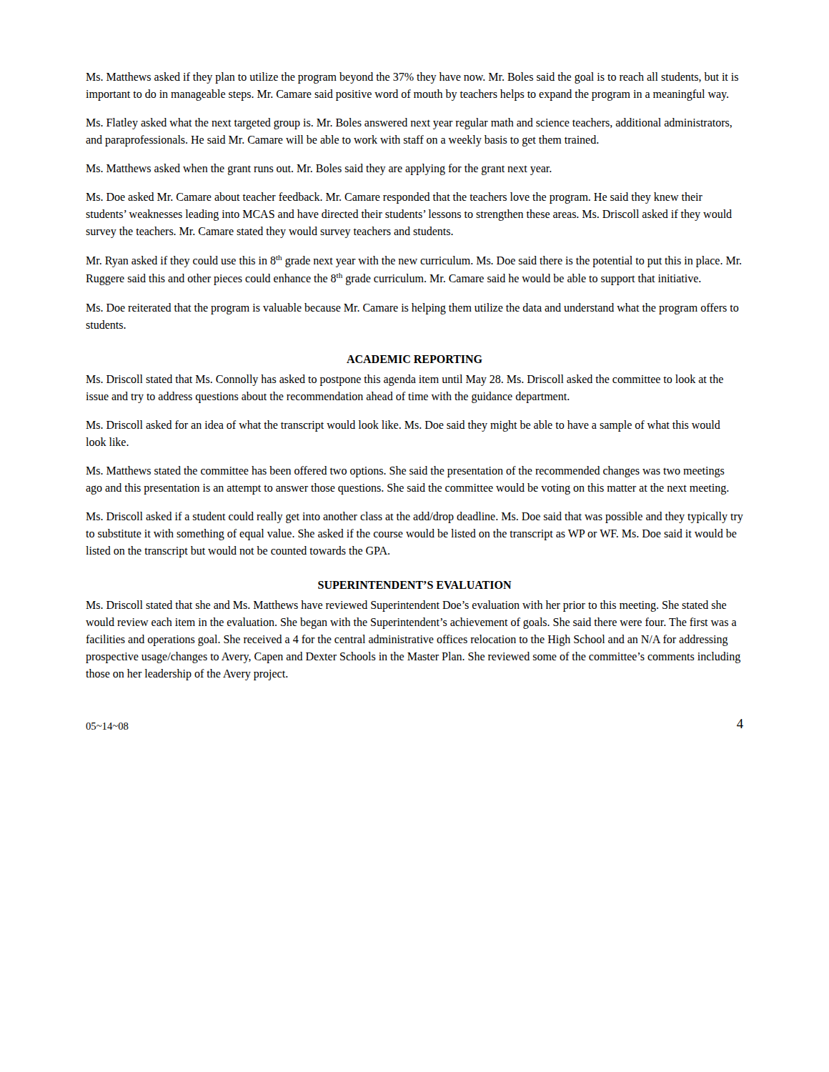Ms. Matthews asked if they plan to utilize the program beyond the 37% they have now. Mr. Boles said the goal is to reach all students, but it is important to do in manageable steps. Mr. Camare said positive word of mouth by teachers helps to expand the program in a meaningful way.
Ms. Flatley asked what the next targeted group is. Mr. Boles answered next year regular math and science teachers, additional administrators, and paraprofessionals. He said Mr. Camare will be able to work with staff on a weekly basis to get them trained.
Ms. Matthews asked when the grant runs out. Mr. Boles said they are applying for the grant next year.
Ms. Doe asked Mr. Camare about teacher feedback. Mr. Camare responded that the teachers love the program. He said they knew their students’ weaknesses leading into MCAS and have directed their students’ lessons to strengthen these areas. Ms. Driscoll asked if they would survey the teachers. Mr. Camare stated they would survey teachers and students.
Mr. Ryan asked if they could use this in 8th grade next year with the new curriculum. Ms. Doe said there is the potential to put this in place. Mr. Ruggere said this and other pieces could enhance the 8th grade curriculum. Mr. Camare said he would be able to support that initiative.
Ms. Doe reiterated that the program is valuable because Mr. Camare is helping them utilize the data and understand what the program offers to students.
Academic Reporting
Ms. Driscoll stated that Ms. Connolly has asked to postpone this agenda item until May 28. Ms. Driscoll asked the committee to look at the issue and try to address questions about the recommendation ahead of time with the guidance department.
Ms. Driscoll asked for an idea of what the transcript would look like. Ms. Doe said they might be able to have a sample of what this would look like.
Ms. Matthews stated the committee has been offered two options. She said the presentation of the recommended changes was two meetings ago and this presentation is an attempt to answer those questions. She said the committee would be voting on this matter at the next meeting.
Ms. Driscoll asked if a student could really get into another class at the add/drop deadline. Ms. Doe said that was possible and they typically try to substitute it with something of equal value. She asked if the course would be listed on the transcript as WP or WF. Ms. Doe said it would be listed on the transcript but would not be counted towards the GPA.
Superintendent’s Evaluation
Ms. Driscoll stated that she and Ms. Matthews have reviewed Superintendent Doe’s evaluation with her prior to this meeting. She stated she would review each item in the evaluation. She began with the Superintendent’s achievement of goals. She said there were four. The first was a facilities and operations goal. She received a 4 for the central administrative offices relocation to the High School and an N/A for addressing prospective usage/changes to Avery, Capen and Dexter Schools in the Master Plan. She reviewed some of the committee’s comments including those on her leadership of the Avery project.
05~14~08 4